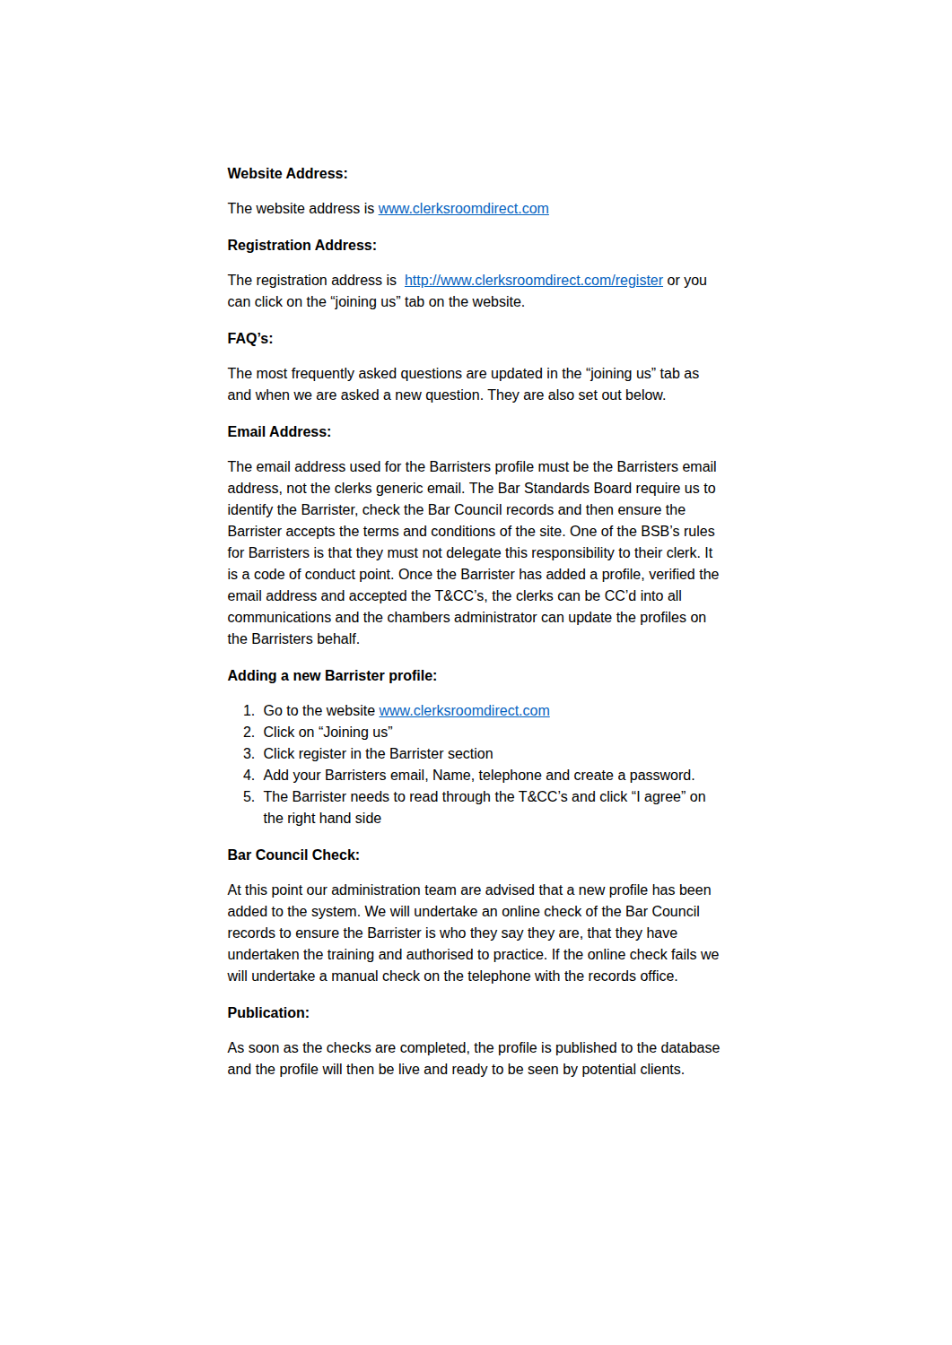Website Address:
The website address is www.clerksroomdirect.com
Registration Address:
The registration address is http://www.clerksroomdirect.com/register or you can click on the “joining us” tab on the website.
FAQ’s:
The most frequently asked questions are updated in the “joining us” tab as and when we are asked a new question. They are also set out below.
Email Address:
The email address used for the Barristers profile must be the Barristers email address, not the clerks generic email. The Bar Standards Board require us to identify the Barrister, check the Bar Council records and then ensure the Barrister accepts the terms and conditions of the site. One of the BSB’s rules for Barristers is that they must not delegate this responsibility to their clerk. It is a code of conduct point. Once the Barrister has added a profile, verified the email address and accepted the T&CC’s, the clerks can be CC’d into all communications and the chambers administrator can update the profiles on the Barristers behalf.
Adding a new Barrister profile:
Go to the website www.clerksroomdirect.com
Click on “Joining us”
Click register in the Barrister section
Add your Barristers email, Name, telephone and create a password.
The Barrister needs to read through the T&CC’s and click “I agree” on the right hand side
Bar Council Check:
At this point our administration team are advised that a new profile has been added to the system. We will undertake an online check of the Bar Council records to ensure the Barrister is who they say they are, that they have undertaken the training and authorised to practice. If the online check fails we will undertake a manual check on the telephone with the records office.
Publication:
As soon as the checks are completed, the profile is published to the database and the profile will then be live and ready to be seen by potential clients.